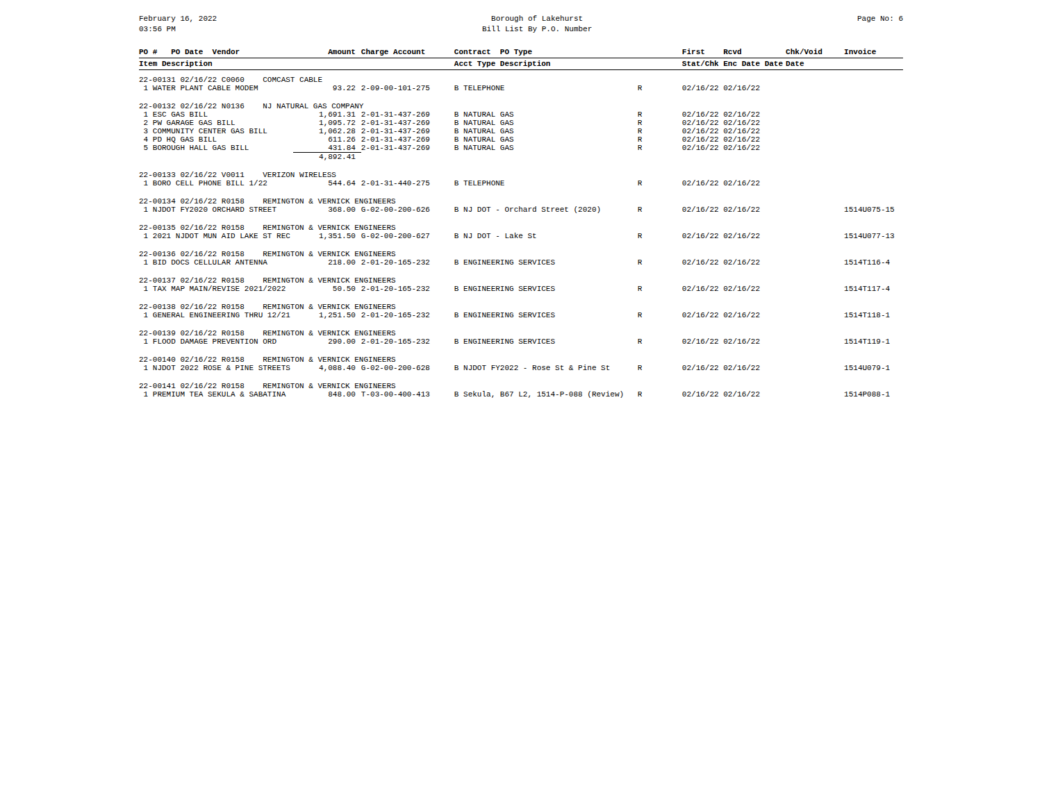February 16, 2022
03:56 PM
Borough of Lakehurst
Bill List By P.O. Number
Page No: 6
| PO # PO Date Vendor | Amount | Charge Account | Contract PO Type | | First Rcvd | Chk/Void | Invoice |
| --- | --- | --- | --- | --- | --- | --- | --- |
| Item Description | | | Acct Type Description | | Stat/Chk Enc Date Date | Date | |
| 22-00131 02/16/22 C0060 COMCAST CABLE |
| 1 WATER PLANT CABLE MODEM | 93.22 | 2-09-00-101-275 | B TELEPHONE | R | 02/16/22 02/16/22 | | |
| 22-00132 02/16/22 N0136 NJ NATURAL GAS COMPANY |
| 1 ESC GAS BILL | 1,691.31 | 2-01-31-437-269 | B NATURAL GAS | R | 02/16/22 02/16/22 | | |
| 2 PW GARAGE GAS BILL | 1,095.72 | 2-01-31-437-269 | B NATURAL GAS | R | 02/16/22 02/16/22 | | |
| 3 COMMUNITY CENTER GAS BILL | 1,062.28 | 2-01-31-437-269 | B NATURAL GAS | R | 02/16/22 02/16/22 | | |
| 4 PD HQ GAS BILL | 611.26 | 2-01-31-437-269 | B NATURAL GAS | R | 02/16/22 02/16/22 | | |
| 5 BOROUGH HALL GAS BILL | 431.84 | 2-01-31-437-269 | B NATURAL GAS | R | 02/16/22 02/16/22 | | |
| | 4,892.41 | | | | | | |
| 22-00133 02/16/22 V0011 VERIZON WIRELESS |
| 1 BORO CELL PHONE BILL 1/22 | 544.64 | 2-01-31-440-275 | B TELEPHONE | R | 02/16/22 02/16/22 | | |
| 22-00134 02/16/22 R0158 REMINGTON & VERNICK ENGINEERS |
| 1 NJDOT FY2020 ORCHARD STREET | 368.00 | G-02-00-200-626 | B NJ DOT - Orchard Street (2020) | R | 02/16/22 02/16/22 | | 1514U075-15 |
| 22-00135 02/16/22 R0158 REMINGTON & VERNICK ENGINEERS |
| 1 2021 NJDOT MUN AID LAKE ST REC | 1,351.50 | G-02-00-200-627 | B NJ DOT - Lake St | R | 02/16/22 02/16/22 | | 1514U077-13 |
| 22-00136 02/16/22 R0158 REMINGTON & VERNICK ENGINEERS |
| 1 BID DOCS CELLULAR ANTENNA | 218.00 | 2-01-20-165-232 | B ENGINEERING SERVICES | R | 02/16/22 02/16/22 | | 1514T116-4 |
| 22-00137 02/16/22 R0158 REMINGTON & VERNICK ENGINEERS |
| 1 TAX MAP MAIN/REVISE 2021/2022 | 50.50 | 2-01-20-165-232 | B ENGINEERING SERVICES | R | 02/16/22 02/16/22 | | 1514T117-4 |
| 22-00138 02/16/22 R0158 REMINGTON & VERNICK ENGINEERS |
| 1 GENERAL ENGINEERING THRU 12/21 | 1,251.50 | 2-01-20-165-232 | B ENGINEERING SERVICES | R | 02/16/22 02/16/22 | | 1514T118-1 |
| 22-00139 02/16/22 R0158 REMINGTON & VERNICK ENGINEERS |
| 1 FLOOD DAMAGE PREVENTION ORD | 290.00 | 2-01-20-165-232 | B ENGINEERING SERVICES | R | 02/16/22 02/16/22 | | 1514T119-1 |
| 22-00140 02/16/22 R0158 REMINGTON & VERNICK ENGINEERS |
| 1 NJDOT 2022 ROSE & PINE STREETS | 4,088.40 | G-02-00-200-628 | B NJDOT FY2022 - Rose St & Pine St | R | 02/16/22 02/16/22 | | 1514U079-1 |
| 22-00141 02/16/22 R0158 REMINGTON & VERNICK ENGINEERS |
| 1 PREMIUM TEA SEKULA & SABATINA | 848.00 | T-03-00-400-413 | B Sekula, B67 L2, 1514-P-088 (Review) | R | 02/16/22 02/16/22 | | 1514P088-1 |